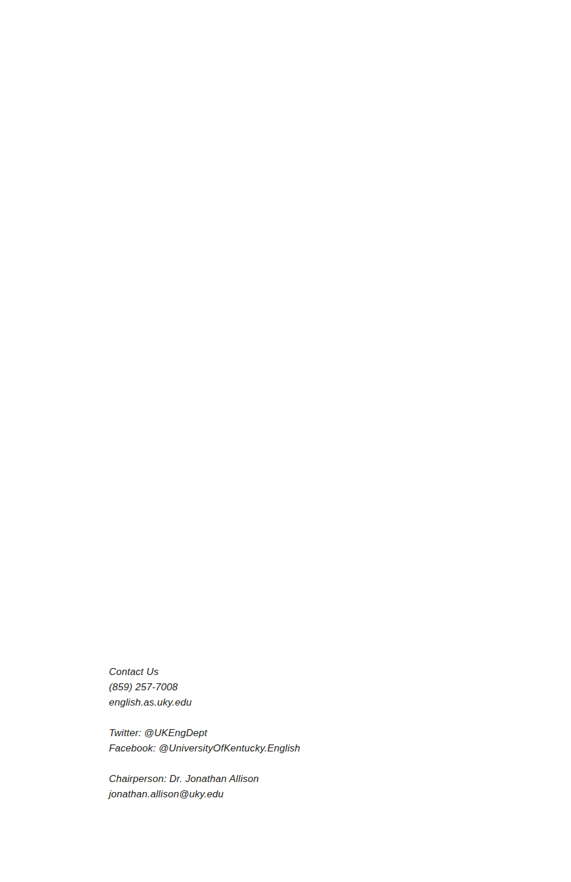Contact Us
(859) 257-7008
english.as.uky.edu
Twitter: @UKEngDept
Facebook: @UniversityOfKentucky.English
Chairperson: Dr. Jonathan Allison
jonathan.allison@uky.edu